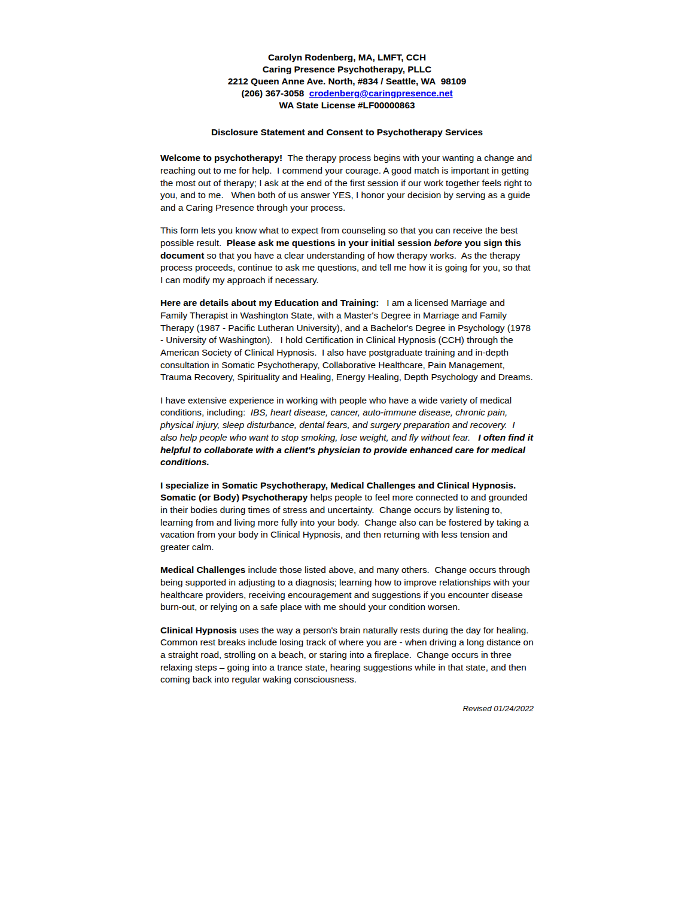Carolyn Rodenberg, MA, LMFT, CCH Caring Presence Psychotherapy, PLLC 2212 Queen Anne Ave. North, #834 / Seattle, WA 98109 (206) 367-3058 crodenberg@caringpresence.net WA State License #LF00000863
Disclosure Statement and Consent to Psychotherapy Services
Welcome to psychotherapy! The therapy process begins with your wanting a change and reaching out to me for help. I commend your courage. A good match is important in getting the most out of therapy; I ask at the end of the first session if our work together feels right to you, and to me. When both of us answer YES, I honor your decision by serving as a guide and a Caring Presence through your process.
This form lets you know what to expect from counseling so that you can receive the best possible result. Please ask me questions in your initial session before you sign this document so that you have a clear understanding of how therapy works. As the therapy process proceeds, continue to ask me questions, and tell me how it is going for you, so that I can modify my approach if necessary.
Here are details about my Education and Training: I am a licensed Marriage and Family Therapist in Washington State, with a Master's Degree in Marriage and Family Therapy (1987 - Pacific Lutheran University), and a Bachelor's Degree in Psychology (1978 - University of Washington). I hold Certification in Clinical Hypnosis (CCH) through the American Society of Clinical Hypnosis. I also have postgraduate training and in-depth consultation in Somatic Psychotherapy, Collaborative Healthcare, Pain Management, Trauma Recovery, Spirituality and Healing, Energy Healing, Depth Psychology and Dreams.
I have extensive experience in working with people who have a wide variety of medical conditions, including: IBS, heart disease, cancer, auto-immune disease, chronic pain, physical injury, sleep disturbance, dental fears, and surgery preparation and recovery. I also help people who want to stop smoking, lose weight, and fly without fear. I often find it helpful to collaborate with a client's physician to provide enhanced care for medical conditions.
I specialize in Somatic Psychotherapy, Medical Challenges and Clinical Hypnosis. Somatic (or Body) Psychotherapy helps people to feel more connected to and grounded in their bodies during times of stress and uncertainty. Change occurs by listening to, learning from and living more fully into your body. Change also can be fostered by taking a vacation from your body in Clinical Hypnosis, and then returning with less tension and greater calm.
Medical Challenges include those listed above, and many others. Change occurs through being supported in adjusting to a diagnosis; learning how to improve relationships with your healthcare providers, receiving encouragement and suggestions if you encounter disease burn-out, or relying on a safe place with me should your condition worsen.
Clinical Hypnosis uses the way a person's brain naturally rests during the day for healing. Common rest breaks include losing track of where you are - when driving a long distance on a straight road, strolling on a beach, or staring into a fireplace. Change occurs in three relaxing steps – going into a trance state, hearing suggestions while in that state, and then coming back into regular waking consciousness.
Revised 01/24/2022